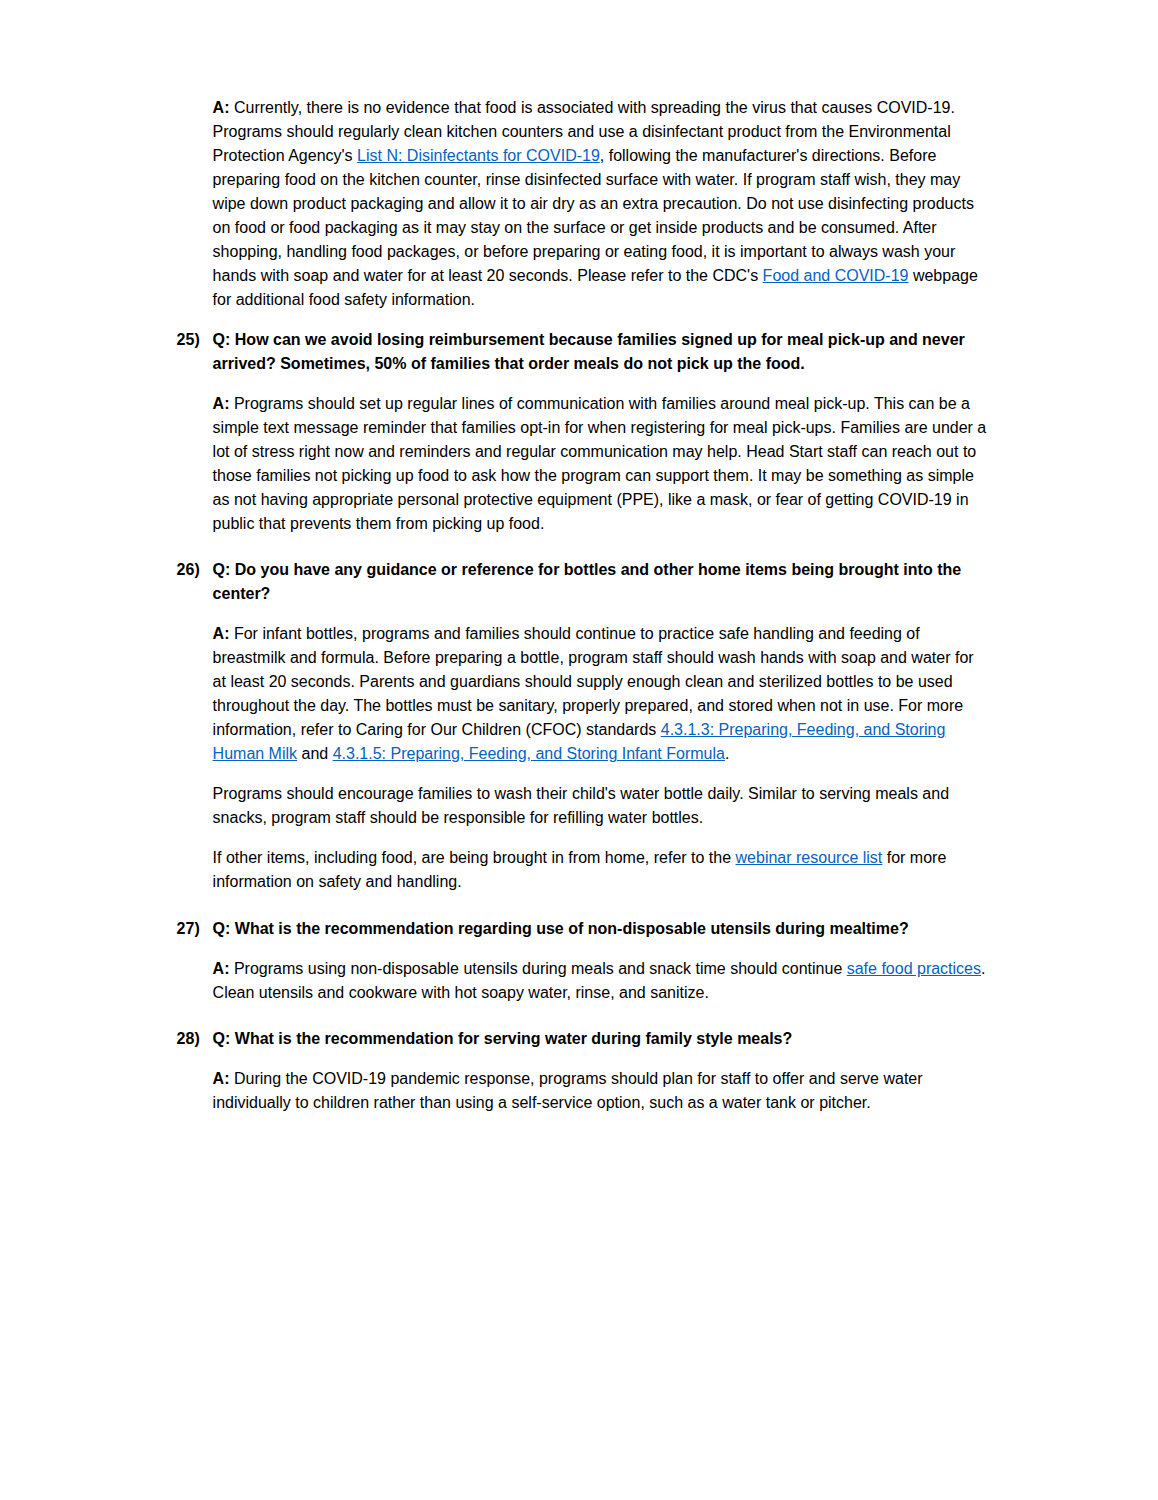A: Currently, there is no evidence that food is associated with spreading the virus that causes COVID-19. Programs should regularly clean kitchen counters and use a disinfectant product from the Environmental Protection Agency's List N: Disinfectants for COVID-19, following the manufacturer's directions. Before preparing food on the kitchen counter, rinse disinfected surface with water. If program staff wish, they may wipe down product packaging and allow it to air dry as an extra precaution. Do not use disinfecting products on food or food packaging as it may stay on the surface or get inside products and be consumed. After shopping, handling food packages, or before preparing or eating food, it is important to always wash your hands with soap and water for at least 20 seconds. Please refer to the CDC's Food and COVID-19 webpage for additional food safety information.
Q: How can we avoid losing reimbursement because families signed up for meal pick-up and never arrived? Sometimes, 50% of families that order meals do not pick up the food.
A: Programs should set up regular lines of communication with families around meal pick-up. This can be a simple text message reminder that families opt-in for when registering for meal pick-ups. Families are under a lot of stress right now and reminders and regular communication may help. Head Start staff can reach out to those families not picking up food to ask how the program can support them. It may be something as simple as not having appropriate personal protective equipment (PPE), like a mask, or fear of getting COVID-19 in public that prevents them from picking up food.
Q: Do you have any guidance or reference for bottles and other home items being brought into the center?
A: For infant bottles, programs and families should continue to practice safe handling and feeding of breastmilk and formula. Before preparing a bottle, program staff should wash hands with soap and water for at least 20 seconds. Parents and guardians should supply enough clean and sterilized bottles to be used throughout the day. The bottles must be sanitary, properly prepared, and stored when not in use. For more information, refer to Caring for Our Children (CFOC) standards 4.3.1.3: Preparing, Feeding, and Storing Human Milk and 4.3.1.5: Preparing, Feeding, and Storing Infant Formula.
Programs should encourage families to wash their child's water bottle daily. Similar to serving meals and snacks, program staff should be responsible for refilling water bottles.
If other items, including food, are being brought in from home, refer to the webinar resource list for more information on safety and handling.
Q: What is the recommendation regarding use of non-disposable utensils during mealtime?
A: Programs using non-disposable utensils during meals and snack time should continue safe food practices. Clean utensils and cookware with hot soapy water, rinse, and sanitize.
Q: What is the recommendation for serving water during family style meals?
A: During the COVID-19 pandemic response, programs should plan for staff to offer and serve water individually to children rather than using a self-service option, such as a water tank or pitcher.